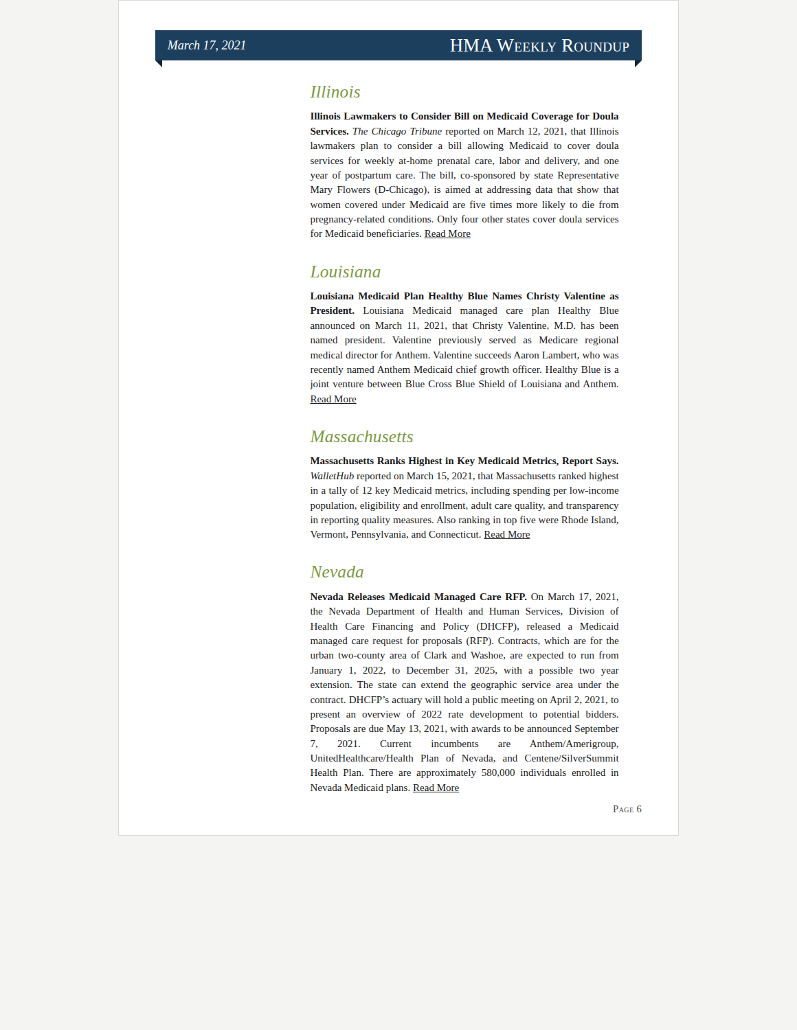March 17, 2021 HMA Weekly Roundup
Illinois
Illinois Lawmakers to Consider Bill on Medicaid Coverage for Doula Services. The Chicago Tribune reported on March 12, 2021, that Illinois lawmakers plan to consider a bill allowing Medicaid to cover doula services for weekly at-home prenatal care, labor and delivery, and one year of postpartum care. The bill, co-sponsored by state Representative Mary Flowers (D-Chicago), is aimed at addressing data that show that women covered under Medicaid are five times more likely to die from pregnancy-related conditions. Only four other states cover doula services for Medicaid beneficiaries. Read More
Louisiana
Louisiana Medicaid Plan Healthy Blue Names Christy Valentine as President. Louisiana Medicaid managed care plan Healthy Blue announced on March 11, 2021, that Christy Valentine, M.D. has been named president. Valentine previously served as Medicare regional medical director for Anthem. Valentine succeeds Aaron Lambert, who was recently named Anthem Medicaid chief growth officer. Healthy Blue is a joint venture between Blue Cross Blue Shield of Louisiana and Anthem. Read More
Massachusetts
Massachusetts Ranks Highest in Key Medicaid Metrics, Report Says. WalletHub reported on March 15, 2021, that Massachusetts ranked highest in a tally of 12 key Medicaid metrics, including spending per low-income population, eligibility and enrollment, adult care quality, and transparency in reporting quality measures. Also ranking in top five were Rhode Island, Vermont, Pennsylvania, and Connecticut. Read More
Nevada
Nevada Releases Medicaid Managed Care RFP. On March 17, 2021, the Nevada Department of Health and Human Services, Division of Health Care Financing and Policy (DHCFP), released a Medicaid managed care request for proposals (RFP). Contracts, which are for the urban two-county area of Clark and Washoe, are expected to run from January 1, 2022, to December 31, 2025, with a possible two year extension. The state can extend the geographic service area under the contract. DHCFP’s actuary will hold a public meeting on April 2, 2021, to present an overview of 2022 rate development to potential bidders. Proposals are due May 13, 2021, with awards to be announced September 7, 2021. Current incumbents are Anthem/Amerigroup, UnitedHealthcare/Health Plan of Nevada, and Centene/SilverSummit Health Plan. There are approximately 580,000 individuals enrolled in Nevada Medicaid plans. Read More
Page 6